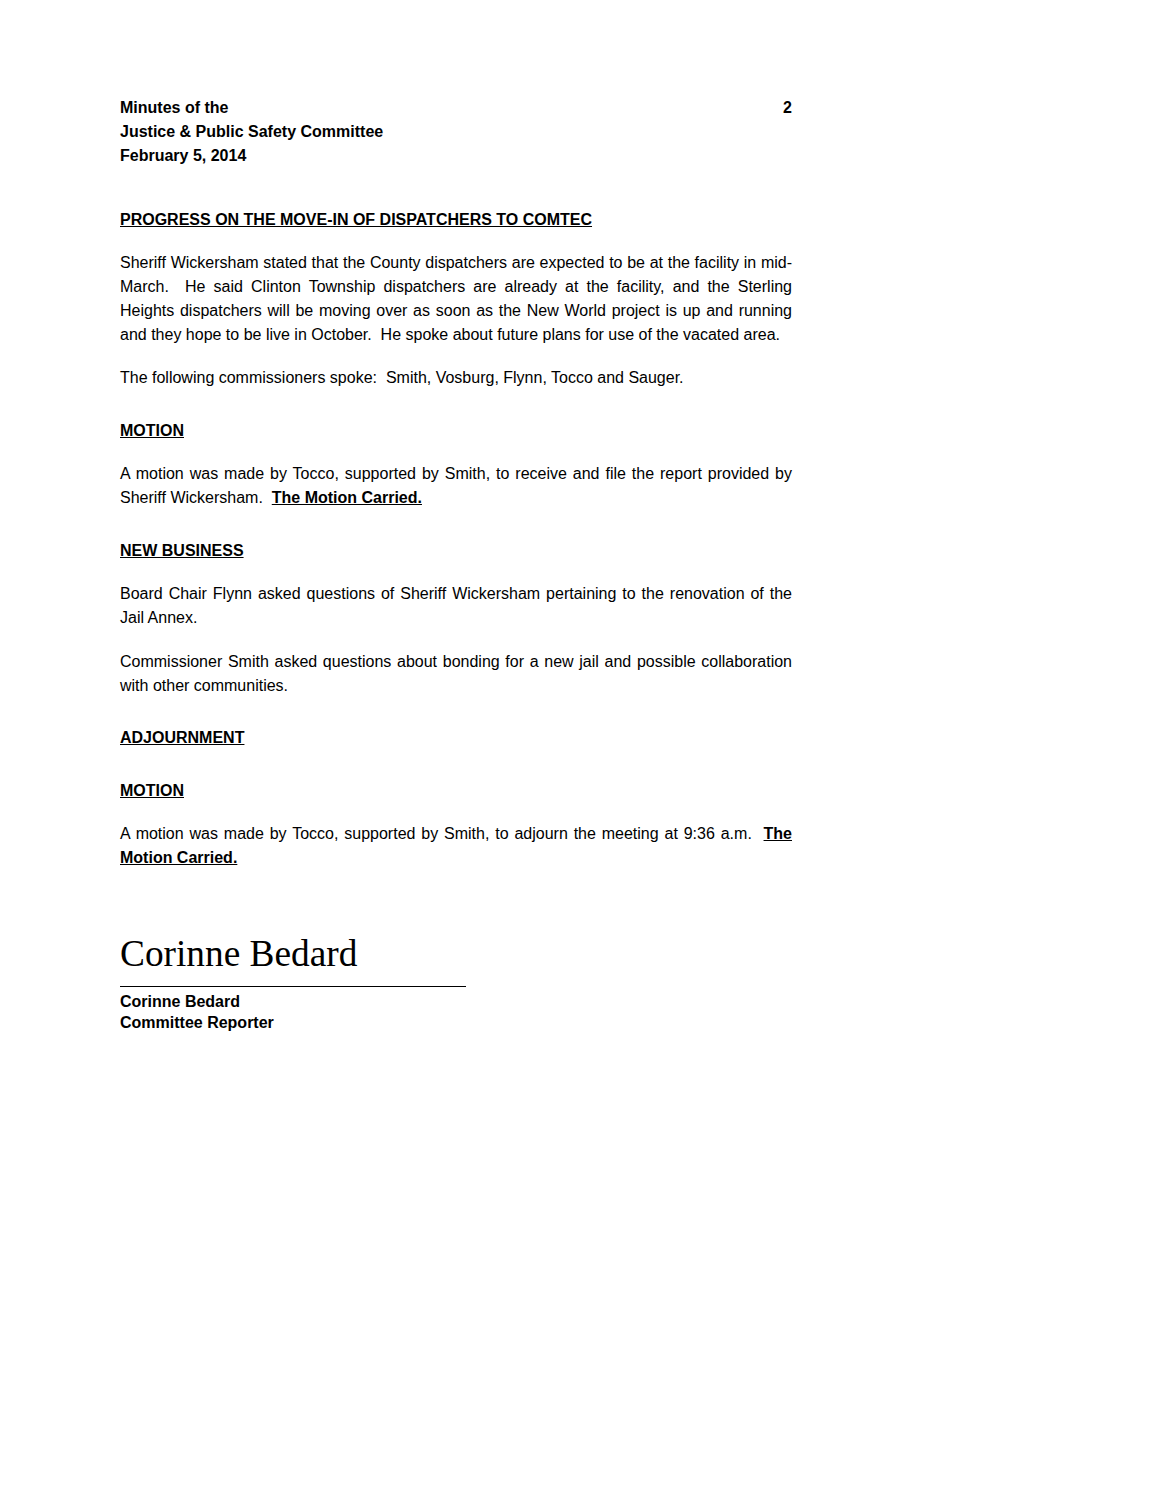2 Minutes of the
Justice & Public Safety Committee
February 5, 2014
PROGRESS ON THE MOVE-IN OF DISPATCHERS TO COMTEC
Sheriff Wickersham stated that the County dispatchers are expected to be at the facility in mid-March. He said Clinton Township dispatchers are already at the facility, and the Sterling Heights dispatchers will be moving over as soon as the New World project is up and running and they hope to be live in October. He spoke about future plans for use of the vacated area.
The following commissioners spoke: Smith, Vosburg, Flynn, Tocco and Sauger.
MOTION
A motion was made by Tocco, supported by Smith, to receive and file the report provided by Sheriff Wickersham. The Motion Carried.
NEW BUSINESS
Board Chair Flynn asked questions of Sheriff Wickersham pertaining to the renovation of the Jail Annex.
Commissioner Smith asked questions about bonding for a new jail and possible collaboration with other communities.
ADJOURNMENT
MOTION
A motion was made by Tocco, supported by Smith, to adjourn the meeting at 9:36 a.m. The Motion Carried.
Corinne Bedard
Corinne Bedard
Committee Reporter